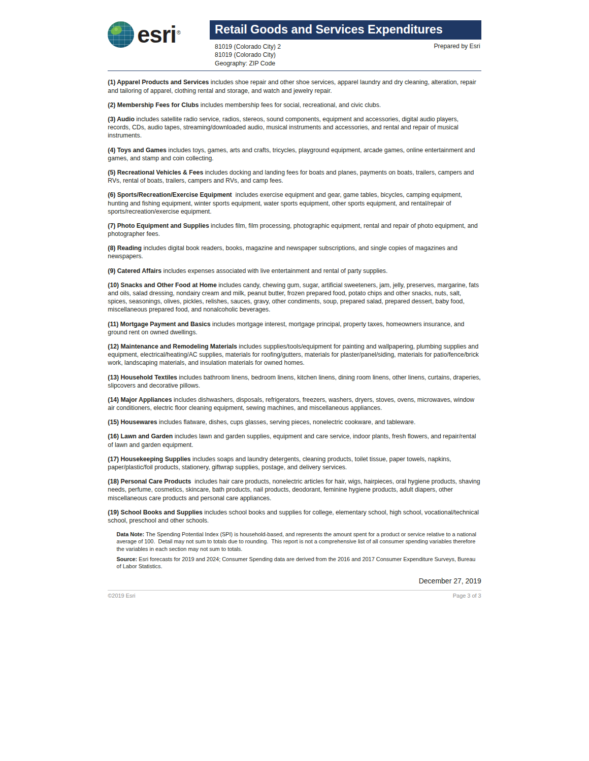esri®
Retail Goods and Services Expenditures
81019 (Colorado City) 2
81019 (Colorado City)
Geography: ZIP Code
Prepared by Esri
(1) Apparel Products and Services includes shoe repair and other shoe services, apparel laundry and dry cleaning, alteration, repair and tailoring of apparel, clothing rental and storage, and watch and jewelry repair.
(2) Membership Fees for Clubs includes membership fees for social, recreational, and civic clubs.
(3) Audio includes satellite radio service, radios, stereos, sound components, equipment and accessories, digital audio players, records, CDs, audio tapes, streaming/downloaded audio, musical instruments and accessories, and rental and repair of musical instruments.
(4) Toys and Games includes toys, games, arts and crafts, tricycles, playground equipment, arcade games, online entertainment and games, and stamp and coin collecting.
(5) Recreational Vehicles & Fees includes docking and landing fees for boats and planes, payments on boats, trailers, campers and RVs, rental of boats, trailers, campers and RVs, and camp fees.
(6) Sports/Recreation/Exercise Equipment includes exercise equipment and gear, game tables, bicycles, camping equipment, hunting and fishing equipment, winter sports equipment, water sports equipment, other sports equipment, and rental/repair of sports/recreation/exercise equipment.
(7) Photo Equipment and Supplies includes film, film processing, photographic equipment, rental and repair of photo equipment, and photographer fees.
(8) Reading includes digital book readers, books, magazine and newspaper subscriptions, and single copies of magazines and newspapers.
(9) Catered Affairs includes expenses associated with live entertainment and rental of party supplies.
(10) Snacks and Other Food at Home includes candy, chewing gum, sugar, artificial sweeteners, jam, jelly, preserves, margarine, fats and oils, salad dressing, nondairy cream and milk, peanut butter, frozen prepared food, potato chips and other snacks, nuts, salt, spices, seasonings, olives, pickles, relishes, sauces, gravy, other condiments, soup, prepared salad, prepared dessert, baby food, miscellaneous prepared food, and nonalcoholic beverages.
(11) Mortgage Payment and Basics includes mortgage interest, mortgage principal, property taxes, homeowners insurance, and ground rent on owned dwellings.
(12) Maintenance and Remodeling Materials includes supplies/tools/equipment for painting and wallpapering, plumbing supplies and equipment, electrical/heating/AC supplies, materials for roofing/gutters, materials for plaster/panel/siding, materials for patio/fence/brick work, landscaping materials, and insulation materials for owned homes.
(13) Household Textiles includes bathroom linens, bedroom linens, kitchen linens, dining room linens, other linens, curtains, draperies, slipcovers and decorative pillows.
(14) Major Appliances includes dishwashers, disposals, refrigerators, freezers, washers, dryers, stoves, ovens, microwaves, window air conditioners, electric floor cleaning equipment, sewing machines, and miscellaneous appliances.
(15) Housewares includes flatware, dishes, cups glasses, serving pieces, nonelectric cookware, and tableware.
(16) Lawn and Garden includes lawn and garden supplies, equipment and care service, indoor plants, fresh flowers, and repair/rental of lawn and garden equipment.
(17) Housekeeping Supplies includes soaps and laundry detergents, cleaning products, toilet tissue, paper towels, napkins, paper/plastic/foil products, stationery, giftwrap supplies, postage, and delivery services.
(18) Personal Care Products includes hair care products, nonelectric articles for hair, wigs, hairpieces, oral hygiene products, shaving needs, perfume, cosmetics, skincare, bath products, nail products, deodorant, feminine hygiene products, adult diapers, other miscellaneous care products and personal care appliances.
(19) School Books and Supplies includes school books and supplies for college, elementary school, high school, vocational/technical school, preschool and other schools.
Data Note: The Spending Potential Index (SPI) is household-based, and represents the amount spent for a product or service relative to a national average of 100. Detail may not sum to totals due to rounding. This report is not a comprehensive list of all consumer spending variables therefore the variables in each section may not sum to totals.
Source: Esri forecasts for 2019 and 2024; Consumer Spending data are derived from the 2016 and 2017 Consumer Expenditure Surveys, Bureau of Labor Statistics.
December 27, 2019
©2019 Esri
Page 3 of 3